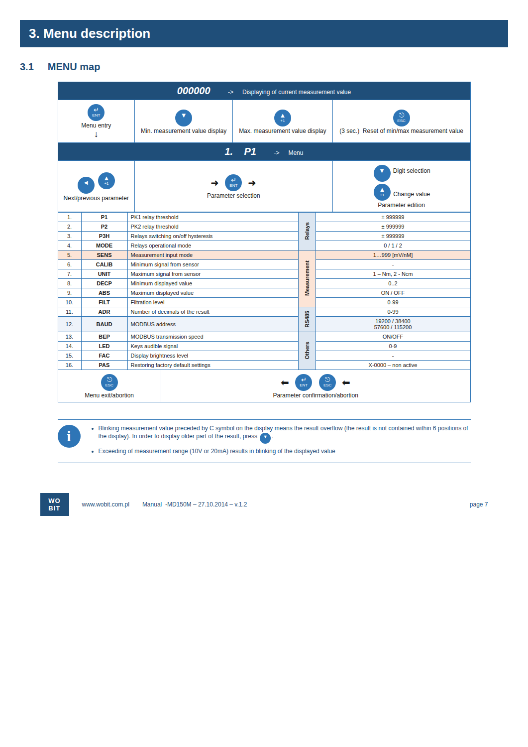3. Menu description
3.1 MENU map
| 000000 -> Displaying of current measurement value |
| ↵ ENT Menu entry ↓ | ▼ Min. measurement value display | ▲ +1 Max. measurement value display | ⎋ ESC (3 sec.) Reset of min/max measurement value |
| 1. P1 -> Menu |
| ◄ ▲ +1 Next/previous parameter | ➜ ↵ ENT ➜ Parameter selection | ▼ Digit selection ▲ +1 Change value Parameter edition |
| 1. | P1 | PK1 relay threshold | Relays | ± 999999 |
| 2. | P2 | PK2 relay threshold | ± 999999 |
| 3. | P3H | Relays switching on/off hysteresis | ± 999999 |
| 4. | MODE | Relays operational mode | 0 / 1 / 2 |
| 5. | SENS | Measurement input mode | Measurement | 1…999 [mV/nM] |
| 6. | CALIB | Minimum signal from sensor | - |
| 7. | UNIT | Maximum signal from sensor | 1 – Nm, 2 - Ncm |
| 8. | DECP | Minimum displayed value | 0..2 |
| 9. | ABS | Maximum displayed value | ON / OFF |
| 10. | FILT | Filtration level | 0-99 |
| 11. | ADR | Number of decimals of the result | RS485 | 0-99 |
| 12. | BAUD | MODBUS address | 19200 / 38400 57600 / 115200 |
| 13. | BEP | MODBUS transmission speed | Others | ON/OFF |
| 14. | LED | Keys audible signal | 0-9 |
| 15. | FAC | Display brightness level | - |
| 16. | PAS | Restoring factory default settings | X-0000 – non active |
| ⎋ ESC Menu exit/abortion | ⬅ ↵ ENT ⎋ ESC ⬅ Parameter confirmation/abortion |
i
Blinking measurement value preceded by C symbol on the display means the result overflow (the result is not contained within 6 positions of the display). In order to display older part of the result, press ▼.
Exceeding of measurement range (10V or 20mA) results in blinking of the displayed value
WO
BIT
www.wobit.com.pl Manual -MD150M – 27.10.2014 – v.1.2 page 7